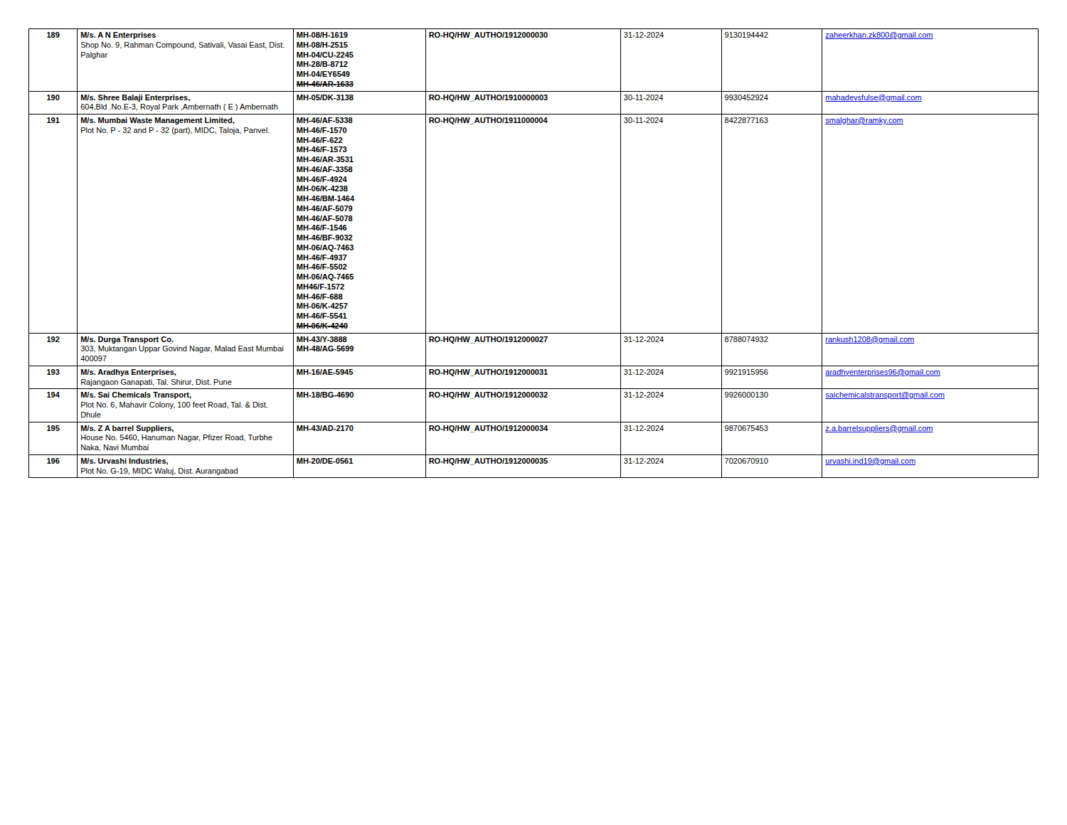| 189 | M/s. A N Enterprises Shop No. 9, Rahman Compound, Sativali, Vasai East, Dist. Palghar | MH-08/H-1619 MH-08/H-2515 MH-04/CU-2245 MH-28/B-8712 MH-04/EY6549 MH-46/AR-1633 | RO-HQ/HW_AUTHO/1912000030 | 31-12-2024 | 9130194442 | zaheerkhan.zk800@gmail.com |
| 190 | M/s. Shree Balaji Enterprises, 604,Bld .No.E-3, Royal Park ,Ambernath ( E ) Ambernath | MH-05/DK-3138 | RO-HQ/HW_AUTHO/1910000003 | 30-11-2024 | 9930452924 | mahadevsfulse@gmail.com |
| 191 | M/s. Mumbai Waste Management Limited, Plot No. P - 32 and P - 32 (part), MIDC, Taloja, Panvel. | MH-46/AF-5338 MH-46/F-1570 MH-46/F-622 MH-46/F-1573 MH-46/AR-3531 MH-46/AF-3358 MH-46/F-4924 MH-06/K-4238 MH-46/BM-1464 MH-46/AF-5079 MH-46/AF-5078 MH-46/F-1546 MH-46/BF-9032 MH-06/AQ-7463 MH-46/F-4937 MH-46/F-5502 MH-06/AQ-7465 MH46/F-1572 MH-46/F-688 MH-06/K-4257 MH-46/F-5541 MH-06/K-4240 | RO-HQ/HW_AUTHO/1911000004 | 30-11-2024 | 8422877163 | smalghar@ramky.com |
| 192 | M/s. Durga Transport Co. 303, Muktangan Uppar Govind Nagar, Malad East Mumbai 400097 | MH-43/Y-3888 MH-48/AG-5699 | RO-HQ/HW_AUTHO/1912000027 | 31-12-2024 | 8788074932 | rankush1208@gmail.com |
| 193 | M/s. Aradhya Enterprises, Rajangaon Ganapati, Tal. Shirur, Dist. Pune | MH-16/AE-5945 | RO-HQ/HW_AUTHO/1912000031 | 31-12-2024 | 9921915956 | aradhyenterprises96@gmail.com |
| 194 | M/s. Sai Chemicals Transport, Plot No. 6, Mahavir Colony, 100 feet Road, Tal. & Dist. Dhule | MH-18/BG-4690 | RO-HQ/HW_AUTHO/1912000032 | 31-12-2024 | 9926000130 | saichemicalstransport@gmail.com |
| 195 | M/s. Z A barrel Suppliers, House No. 5460, Hanuman Nagar, Pfizer Road, Turbhe Naka, Navi Mumbai | MH-43/AD-2170 | RO-HQ/HW_AUTHO/1912000034 | 31-12-2024 | 9870675453 | z.a.barrelsuppliers@gmail.com |
| 196 | M/s. Urvashi Industries, Plot No. G-19, MIDC Waluj, Dist. Aurangabad | MH-20/DE-0561 | RO-HQ/HW_AUTHO/1912000035 | 31-12-2024 | 7020670910 | urvashi.ind19@gmail.com |